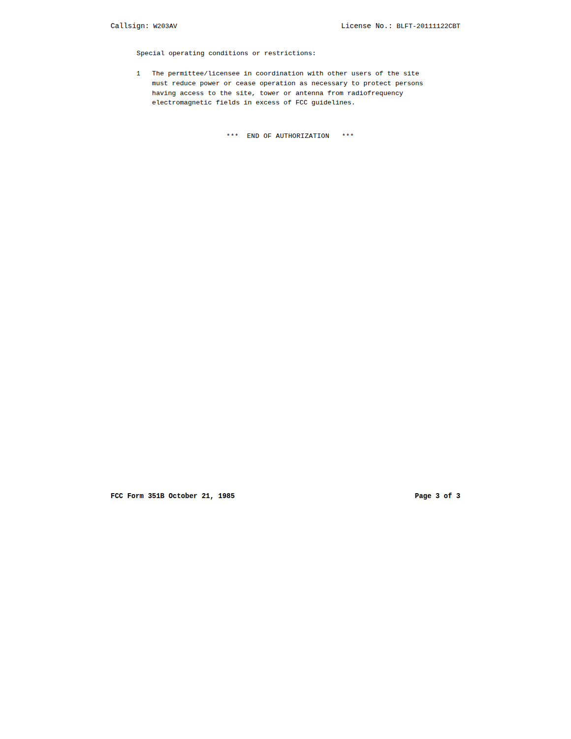Callsign: W203AV
License No.: BLFT-20111122CBT
Special operating conditions or restrictions:
1
The permittee/licensee in coordination with other users of the site
must reduce power or cease operation as necessary to protect persons
having access to the site, tower or antenna from radiofrequency
electromagnetic fields in excess of FCC guidelines.
*** END OF AUTHORIZATION ***
FCC Form 351B October 21, 1985
Page 3 of 3